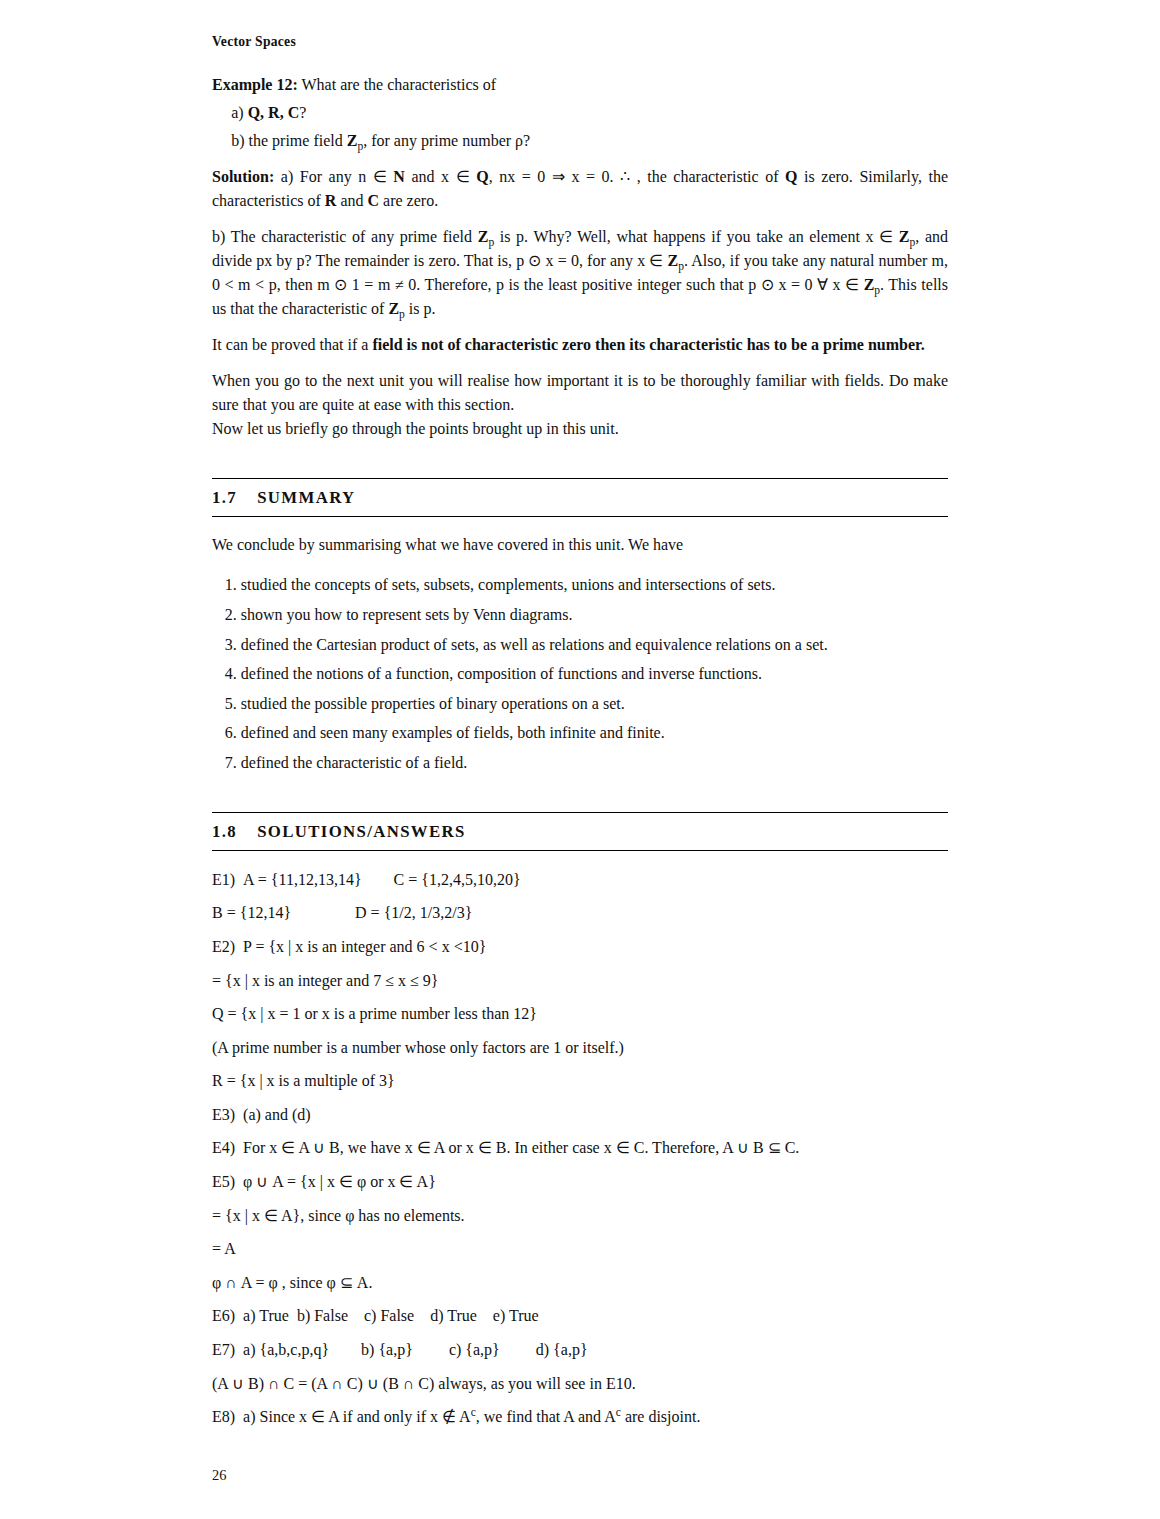Vector Spaces
Example 12: What are the characteristics of
a) Q, R, C?
b) the prime field Zp, for any prime number ρ?
Solution: a) For any n ∈ N and x ∈ Q, nx = 0 ⇒ x = 0. ∴ , the characteristic of Q is zero. Similarly, the characteristics of R and C are zero.
b) The characteristic of any prime field Zp is p. Why? Well, what happens if you take an element x ∈ Zp, and divide px by p? The remainder is zero. That is, p ⊙ x = 0, for any x ∈ Zp. Also, if you take any natural number m, 0 < m < p, then m ⊙ 1 = m ≠ 0. Therefore, p is the least positive integer such that p ⊙ x = 0 ∀ x ∈ Zp. This tells us that the characteristic of Zp is p.
It can be proved that if a field is not of characteristic zero then its characteristic has to be a prime number.
When you go to the next unit you will realise how important it is to be thoroughly familiar with fields. Do make sure that you are quite at ease with this section.
Now let us briefly go through the points brought up in this unit.
1.7 SUMMARY
We conclude by summarising what we have covered in this unit. We have
studied the concepts of sets, subsets, complements, unions and intersections of sets.
shown you how to represent sets by Venn diagrams.
defined the Cartesian product of sets, as well as relations and equivalence relations on a set.
defined the notions of a function, composition of functions and inverse functions.
studied the possible properties of binary operations on a set.
defined and seen many examples of fields, both infinite and finite.
defined the characteristic of a field.
1.8 SOLUTIONS/ANSWERS
E1) A = {11,12,13,14} C = {1,2,4,5,10,20}
B = {12,14} D = {1/2, 1/3,2/3}
E2) P = {x | x is an integer and 6 < x <10}
= {x | x is an integer and 7 ≤ x ≤ 9}
Q = {x | x = 1 or x is a prime number less than 12}
(A prime number is a number whose only factors are 1 or itself.)
R = {x | x is a multiple of 3}
E3) (a) and (d)
E4) For x ∈ A ∪ B, we have x ∈ A or x ∈ B. In either case x ∈ C. Therefore, A ∪ B ⊆ C.
E5) φ ∪ A = {x | x ∈ φ or x ∈ A}
= {x | x ∈ A}, since φ has no elements.
= A
φ ∩ A = φ , since φ ⊆ A.
E6) a) True b) False c) False d) True e) True
E7) a) {a,b,c,p,q} b) {a,p} c) {a,p} d) {a,p}
(A ∪ B) ∩ C = (A ∩ C) ∪ (B ∩ C) always, as you will see in E10.
E8) a) Since x ∈ A if and only if x ∉ Ac, we find that A and Ac are disjoint.
26